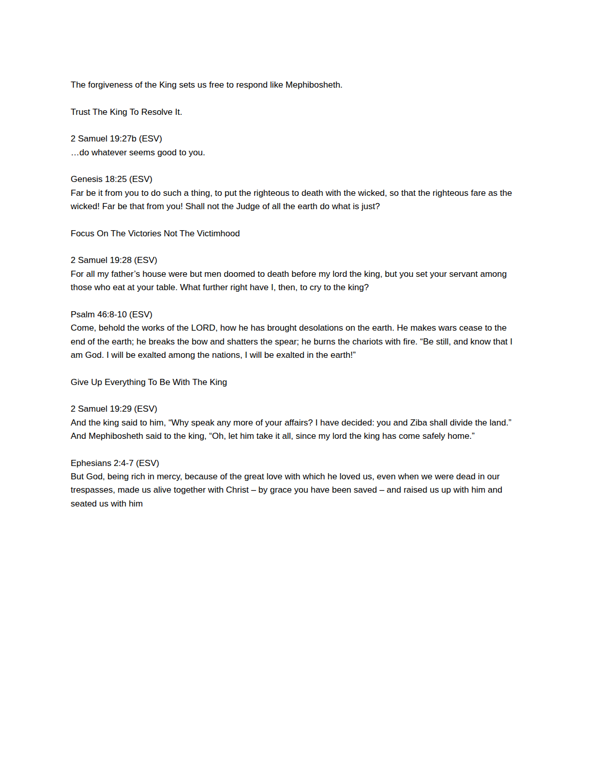The forgiveness of the King sets us free to respond like Mephibosheth.
Trust The King To Resolve It.
2 Samuel 19:27b (ESV)
…do whatever seems good to you.
Genesis 18:25 (ESV)
Far be it from you to do such a thing, to put the righteous to death with the wicked, so that the righteous fare as the wicked! Far be that from you! Shall not the Judge of all the earth do what is just?
Focus On The Victories Not The Victimhood
2 Samuel 19:28 (ESV)
For all my father’s house were but men doomed to death before my lord the king, but you set your servant among those who eat at your table. What further right have I, then, to cry to the king?
Psalm 46:8-10 (ESV)
Come, behold the works of the LORD, how he has brought desolations on the earth. He makes wars cease to the end of the earth; he breaks the bow and shatters the spear; he burns the chariots with fire. “Be still, and know that I am God. I will be exalted among the nations, I will be exalted in the earth!”
Give Up Everything To Be With The King
2 Samuel 19:29 (ESV)
And the king said to him, “Why speak any more of your affairs? I have decided: you and Ziba shall divide the land.” And Mephibosheth said to the king, “Oh, let him take it all, since my lord the king has come safely home.”
Ephesians 2:4-7 (ESV)
But God, being rich in mercy, because of the great love with which he loved us, even when we were dead in our trespasses, made us alive together with Christ – by grace you have been saved – and raised us up with him and seated us with him